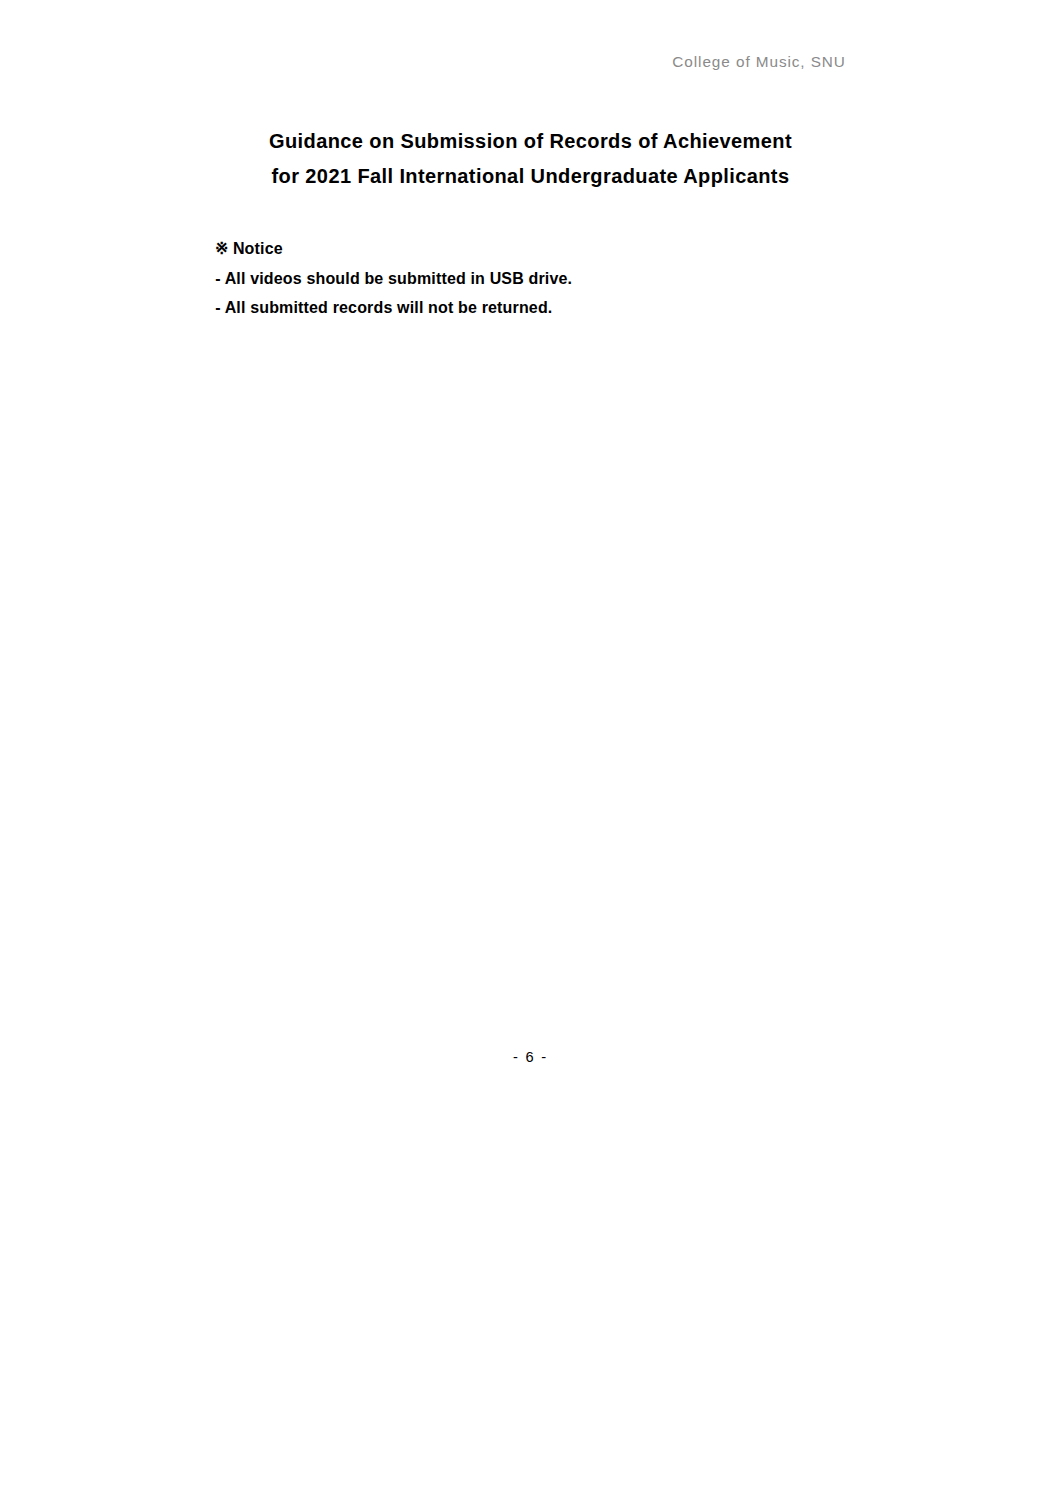College of Music, SNU
Guidance on Submission of Records of Achievement
for 2021 Fall International Undergraduate Applicants
※ Notice
- All videos should be submitted in USB drive.
- All submitted records will not be returned.
- 6 -